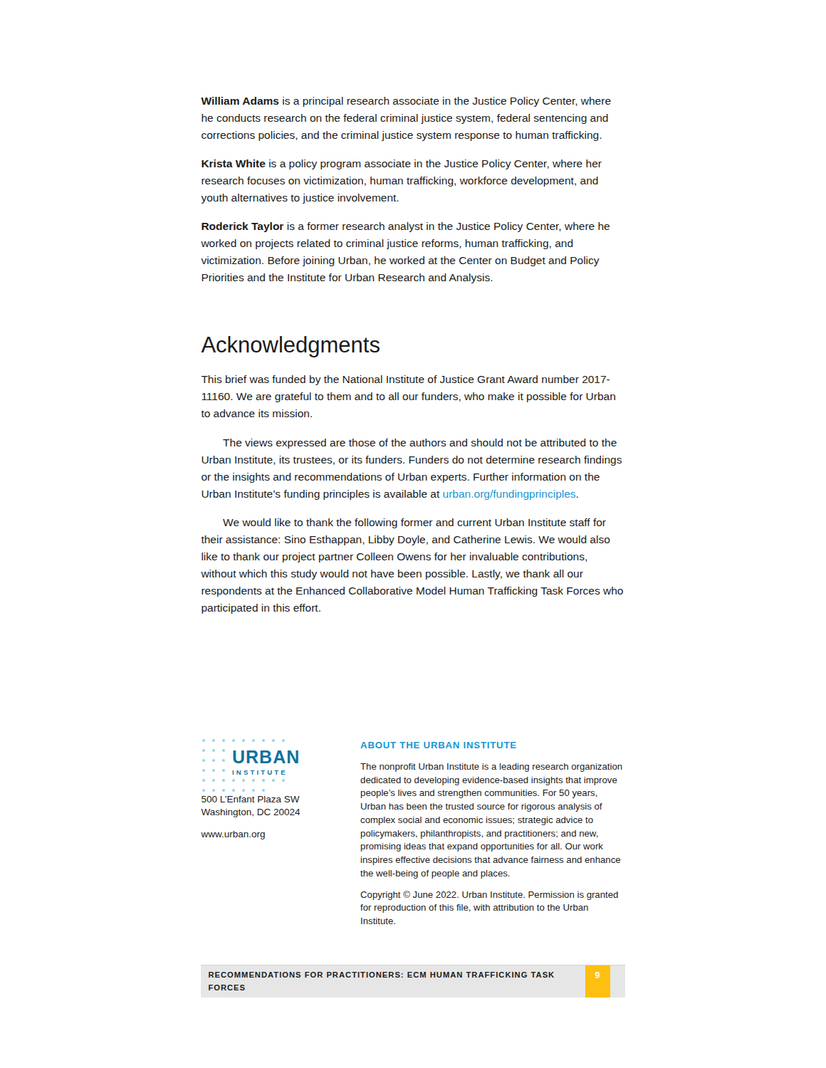William Adams is a principal research associate in the Justice Policy Center, where he conducts research on the federal criminal justice system, federal sentencing and corrections policies, and the criminal justice system response to human trafficking.
Krista White is a policy program associate in the Justice Policy Center, where her research focuses on victimization, human trafficking, workforce development, and youth alternatives to justice involvement.
Roderick Taylor is a former research analyst in the Justice Policy Center, where he worked on projects related to criminal justice reforms, human trafficking, and victimization. Before joining Urban, he worked at the Center on Budget and Policy Priorities and the Institute for Urban Research and Analysis.
Acknowledgments
This brief was funded by the National Institute of Justice Grant Award number 2017-11160. We are grateful to them and to all our funders, who make it possible for Urban to advance its mission.
The views expressed are those of the authors and should not be attributed to the Urban Institute, its trustees, or its funders. Funders do not determine research findings or the insights and recommendations of Urban experts. Further information on the Urban Institute’s funding principles is available at urban.org/fundingprinciples.
We would like to thank the following former and current Urban Institute staff for their assistance: Sino Esthappan, Libby Doyle, and Catherine Lewis. We would also like to thank our project partner Colleen Owens for her invaluable contributions, without which this study would not have been possible. Lastly, we thank all our respondents at the Enhanced Collaborative Model Human Trafficking Task Forces who participated in this effort.
URBAN INSTITUTE
500 L’Enfant Plaza SW
Washington, DC 20024 www.urban.org
About the Urban Institute
The nonprofit Urban Institute is a leading research organization dedicated to developing evidence-based insights that improve people’s lives and strengthen communities. For 50 years, Urban has been the trusted source for rigorous analysis of complex social and economic issues; strategic advice to policymakers, philanthropists, and practitioners; and new, promising ideas that expand opportunities for all. Our work inspires effective decisions that advance fairness and enhance the well-being of people and places.
Copyright © June 2022. Urban Institute. Permission is granted for reproduction of this file, with attribution to the Urban Institute.
Recommendations for Practitioners: ECM Human Trafficking Task Forces
9